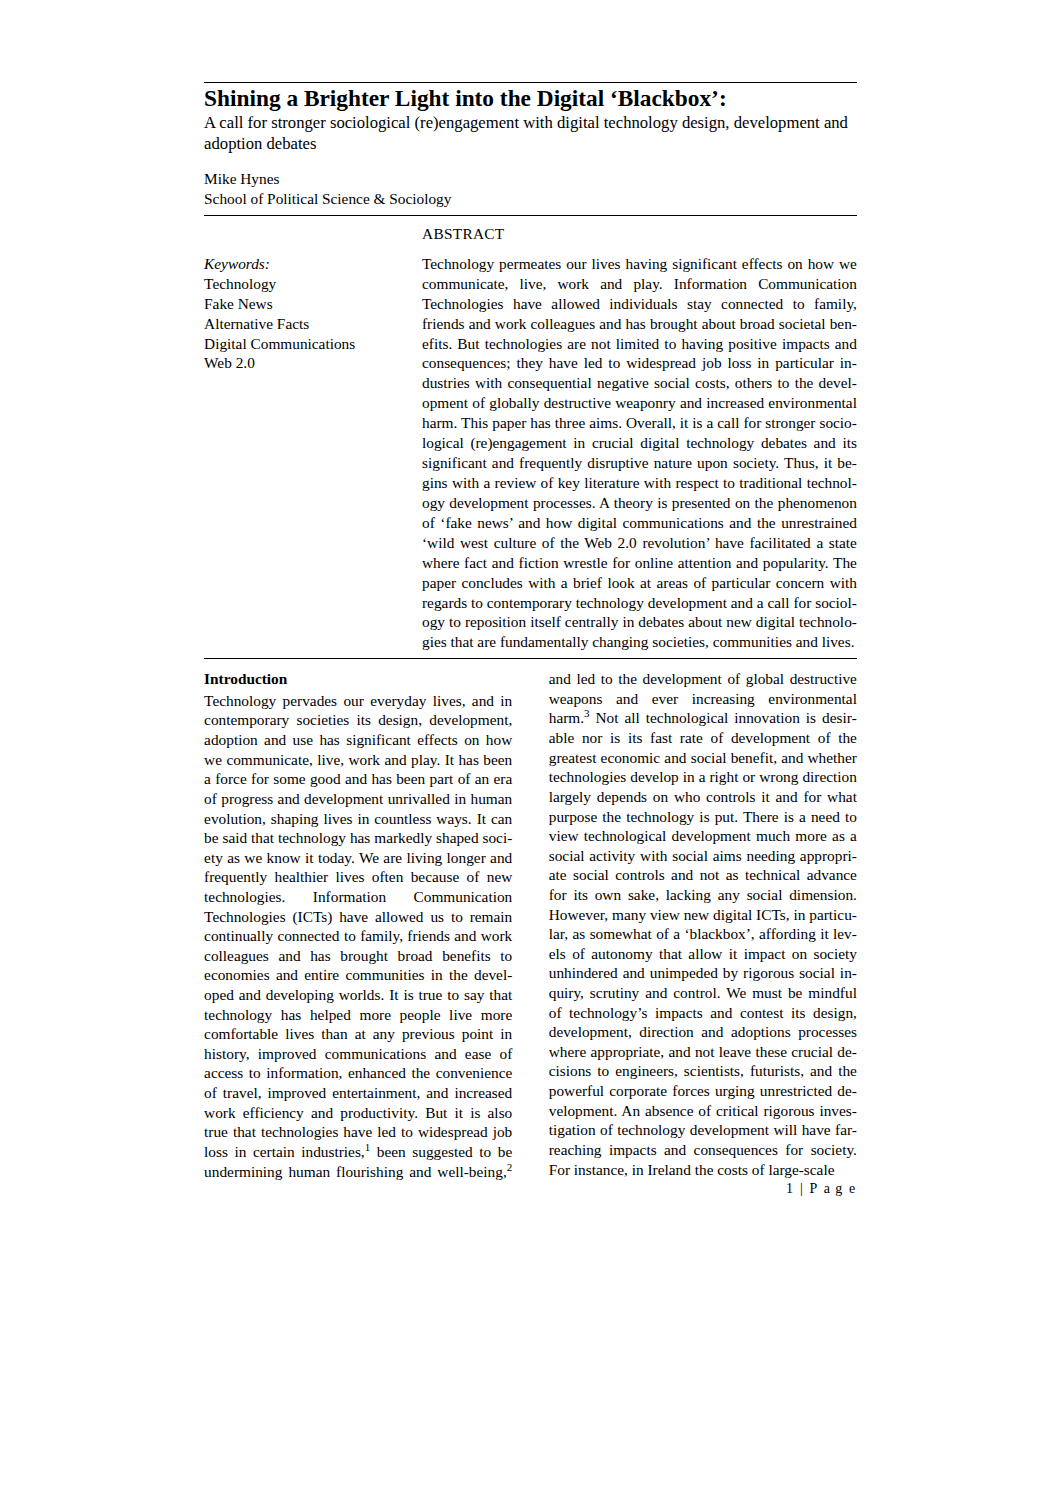Shining a Brighter Light into the Digital ‘Blackbox’:
A call for stronger sociological (re)engagement with digital technology design, development and adoption debates
Mike Hynes
School of Political Science & Sociology
ABSTRACT
Keywords:
Technology
Fake News
Alternative Facts
Digital Communications
Web 2.0
Technology permeates our lives having significant effects on how we communicate, live, work and play. Information Communication Technologies have allowed individuals stay connected to family, friends and work colleagues and has brought about broad societal benefits. But technologies are not limited to having positive impacts and consequences; they have led to widespread job loss in particular industries with consequential negative social costs, others to the development of globally destructive weaponry and increased environmental harm. This paper has three aims. Overall, it is a call for stronger sociological (re)engagement in crucial digital technology debates and its significant and frequently disruptive nature upon society. Thus, it begins with a review of key literature with respect to traditional technology development processes. A theory is presented on the phenomenon of ‘fake news’ and how digital communications and the unrestrained ‘wild west culture of the Web 2.0 revolution’ have facilitated a state where fact and fiction wrestle for online attention and popularity. The paper concludes with a brief look at areas of particular concern with regards to contemporary technology development and a call for sociology to reposition itself centrally in debates about new digital technologies that are fundamentally changing societies, communities and lives.
Introduction
Technology pervades our everyday lives, and in contemporary societies its design, development, adoption and use has significant effects on how we communicate, live, work and play. It has been a force for some good and has been part of an era of progress and development unrivalled in human evolution, shaping lives in countless ways. It can be said that technology has markedly shaped society as we know it today. We are living longer and frequently healthier lives often because of new technologies. Information Communication Technologies (ICTs) have allowed us to remain continually connected to family, friends and work colleagues and has brought broad benefits to economies and entire communities in the developed and developing worlds. It is true to say that technology has helped more people live more comfortable lives than at any previous point in history, improved communications and ease of access to information, enhanced the convenience of travel, improved entertainment, and increased work efficiency and productivity. But it is also true that technologies have led to widespread job loss in certain industries,1 been suggested to be undermining human flourishing and well-being,2 and led to the development of global destructive weapons and ever increasing environmental harm.3 Not all technological innovation is desirable nor is its fast rate of development of the greatest economic and social benefit, and whether technologies develop in a right or wrong direction largely depends on who controls it and for what purpose the technology is put. There is a need to view technological development much more as a social activity with social aims needing appropriate social controls and not as technical advance for its own sake, lacking any social dimension. However, many view new digital ICTs, in particular, as somewhat of a ‘blackbox’, affording it levels of autonomy that allow it impact on society unhindered and unimpeded by rigorous social inquiry, scrutiny and control. We must be mindful of technology’s impacts and contest its design, development, direction and adoptions processes where appropriate, and not leave these crucial decisions to engineers, scientists, futurists, and the powerful corporate forces urging unrestricted development. An absence of critical rigorous investigation of technology development will have far-reaching impacts and consequences for society. For instance, in Ireland the costs of large-scale
1 | P a g e